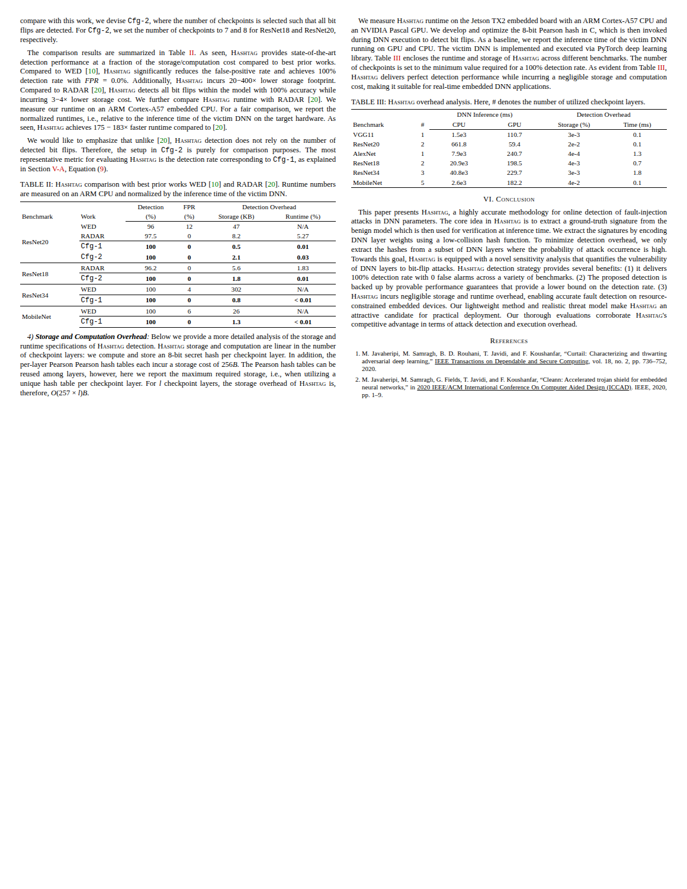compare with this work, we devise Cfg-2, where the number of checkpoints is selected such that all bit flips are detected. For Cfg-2, we set the number of checkpoints to 7 and 8 for ResNet18 and ResNet20, respectively.
The comparison results are summarized in Table II. As seen, Hashtag provides state-of-the-art detection performance at a fraction of the storage/computation cost compared to best prior works. Compared to WED [10], Hashtag significantly reduces the false-positive rate and achieves 100% detection rate with FPR = 0.0%. Additionally, Hashtag incurs 20−400× lower storage footprint. Compared to RADAR [20], Hashtag detects all bit flips within the model with 100% accuracy while incurring 3−4× lower storage cost. We further compare Hashtag runtime with RADAR [20]. We measure our runtime on an ARM Cortex-A57 embedded CPU. For a fair comparison, we report the normalized runtimes, i.e., relative to the inference time of the victim DNN on the target hardware. As seen, Hashtag achieves 175 − 183× faster runtime compared to [20].
We would like to emphasize that unlike [20], Hashtag detection does not rely on the number of detected bit flips. Therefore, the setup in Cfg-2 is purely for comparison purposes. The most representative metric for evaluating Hashtag is the detection rate corresponding to Cfg-1, as explained in Section V-A, Equation (9).
TABLE II: Hashtag comparison with best prior works WED [10] and RADAR [20]. Runtime numbers are measured on an ARM CPU and normalized by the inference time of the victim DNN.
| Benchmark | Work | Detection | FPR | Detection Overhead |
| (%) | (%) | Storage (KB) | Runtime (%) |
| ResNet20 | WED | 96 | 12 | 47 | N/A |
| RADAR | 97.5 | 0 | 8.2 | 5.27 |
| Cfg-1 | 100 | 0 | 0.5 | 0.01 |
| Cfg-2 | 100 | 0 | 2.1 | 0.03 |
| ResNet18 | RADAR | 96.2 | 0 | 5.6 | 1.83 |
| Cfg-2 | 100 | 0 | 1.8 | 0.01 |
| ResNet34 | WED | 100 | 4 | 302 | N/A |
| Cfg-1 | 100 | 0 | 0.8 | < 0.01 |
| MobileNet | WED | 100 | 6 | 26 | N/A |
| Cfg-1 | 100 | 0 | 1.3 | < 0.01 |
4) Storage and Computation Overhead: Below we provide a more detailed analysis of the storage and runtime specifications of Hashtag detection. Hashtag storage and computation are linear in the number of checkpoint layers: we compute and store an 8-bit secret hash per checkpoint layer. In addition, the per-layer Pearson Pearson hash tables each incur a storage cost of 256B. The Pearson hash tables can be reused among layers, however, here we report the maximum required storage, i.e., when utilizing a unique hash table per checkpoint layer. For l checkpoint layers, the storage overhead of Hashtag is, therefore, O(257 × l)B.
We measure Hashtag runtime on the Jetson TX2 embedded board with an ARM Cortex-A57 CPU and an NVIDIA Pascal GPU. We develop and optimize the 8-bit Pearson hash in C, which is then invoked during DNN execution to detect bit flips. As a baseline, we report the inference time of the victim DNN running on GPU and CPU. The victim DNN is implemented and executed via PyTorch deep learning library. Table III encloses the runtime and storage of Hashtag across different benchmarks. The number of checkpoints is set to the minimum value required for a 100% detection rate. As evident from Table III, Hashtag delivers perfect detection performance while incurring a negligible storage and computation cost, making it suitable for real-time embedded DNN applications.
TABLE III: Hashtag overhead analysis. Here, # denotes the number of utilized checkpoint layers.
| Benchmark | # | DNN Inference (ms) | Detection Overhead |
| CPU | GPU | Storage (%) | Time (ms) |
| VGG11 | 1 | 1.5e3 | 110.7 | 3e-3 | 0.1 |
| ResNet20 | 2 | 661.8 | 59.4 | 2e-2 | 0.1 |
| AlexNet | 1 | 7.9e3 | 240.7 | 4e-4 | 1.3 |
| ResNet18 | 2 | 20.9e3 | 198.5 | 4e-3 | 0.7 |
| ResNet34 | 3 | 40.8e3 | 229.7 | 3e-3 | 1.8 |
| MobileNet | 5 | 2.6e3 | 182.2 | 4e-2 | 0.1 |
VI. Conclusion
This paper presents Hashtag, a highly accurate methodology for online detection of fault-injection attacks in DNN parameters. The core idea in Hashtag is to extract a ground-truth signature from the benign model which is then used for verification at inference time. We extract the signatures by encoding DNN layer weights using a low-collision hash function. To minimize detection overhead, we only extract the hashes from a subset of DNN layers where the probability of attack occurrence is high. Towards this goal, Hashtag is equipped with a novel sensitivity analysis that quantifies the vulnerability of DNN layers to bit-flip attacks. Hashtag detection strategy provides several benefits: (1) it delivers 100% detection rate with 0 false alarms across a variety of benchmarks. (2) The proposed detection is backed up by provable performance guarantees that provide a lower bound on the detection rate. (3) Hashtag incurs negligible storage and runtime overhead, enabling accurate fault detection on resource-constrained embedded devices. Our lightweight method and realistic threat model make Hashtag an attractive candidate for practical deployment. Our thorough evaluations corroborate Hashtag's competitive advantage in terms of attack detection and execution overhead.
References
M. Javaheripi, M. Samragh, B. D. Rouhani, T. Javidi, and F. Koushanfar, “Curtail: Characterizing and thwarting adversarial deep learning,” IEEE Transactions on Dependable and Secure Computing, vol. 18, no. 2, pp. 736–752, 2020.
M. Javaheripi, M. Samragh, G. Fields, T. Javidi, and F. Koushanfar, “Cleann: Accelerated trojan shield for embedded neural networks,” in 2020 IEEE/ACM International Conference On Computer Aided Design (ICCAD). IEEE, 2020, pp. 1–9.